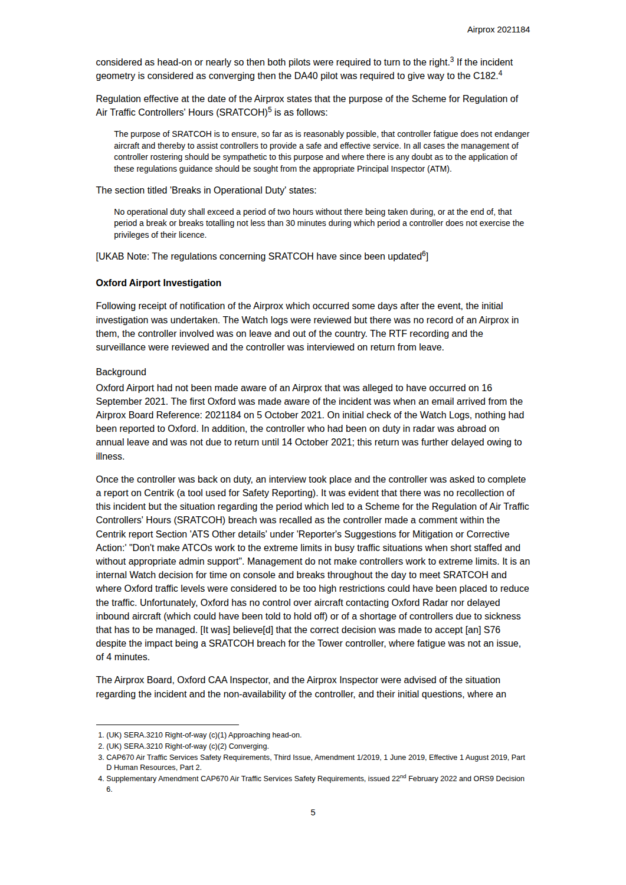Airprox 2021184
considered as head-on or nearly so then both pilots were required to turn to the right.3 If the incident geometry is considered as converging then the DA40 pilot was required to give way to the C182.4
Regulation effective at the date of the Airprox states that the purpose of the Scheme for Regulation of Air Traffic Controllers' Hours (SRATCOH)5 is as follows:
The purpose of SRATCOH is to ensure, so far as is reasonably possible, that controller fatigue does not endanger aircraft and thereby to assist controllers to provide a safe and effective service. In all cases the management of controller rostering should be sympathetic to this purpose and where there is any doubt as to the application of these regulations guidance should be sought from the appropriate Principal Inspector (ATM).
The section titled 'Breaks in Operational Duty' states:
No operational duty shall exceed a period of two hours without there being taken during, or at the end of, that period a break or breaks totalling not less than 30 minutes during which period a controller does not exercise the privileges of their licence.
[UKAB Note: The regulations concerning SRATCOH have since been updated6]
Oxford Airport Investigation
Following receipt of notification of the Airprox which occurred some days after the event, the initial investigation was undertaken. The Watch logs were reviewed but there was no record of an Airprox in them, the controller involved was on leave and out of the country. The RTF recording and the surveillance were reviewed and the controller was interviewed on return from leave.
Background
Oxford Airport had not been made aware of an Airprox that was alleged to have occurred on 16 September 2021. The first Oxford was made aware of the incident was when an email arrived from the Airprox Board Reference: 2021184 on 5 October 2021. On initial check of the Watch Logs, nothing had been reported to Oxford. In addition, the controller who had been on duty in radar was abroad on annual leave and was not due to return until 14 October 2021; this return was further delayed owing to illness.
Once the controller was back on duty, an interview took place and the controller was asked to complete a report on Centrik (a tool used for Safety Reporting). It was evident that there was no recollection of this incident but the situation regarding the period which led to a Scheme for the Regulation of Air Traffic Controllers' Hours (SRATCOH) breach was recalled as the controller made a comment within the Centrik report Section 'ATS Other details' under 'Reporter's Suggestions for Mitigation or Corrective Action:' "Don't make ATCOs work to the extreme limits in busy traffic situations when short staffed and without appropriate admin support". Management do not make controllers work to extreme limits. It is an internal Watch decision for time on console and breaks throughout the day to meet SRATCOH and where Oxford traffic levels were considered to be too high restrictions could have been placed to reduce the traffic. Unfortunately, Oxford has no control over aircraft contacting Oxford Radar nor delayed inbound aircraft (which could have been told to hold off) or of a shortage of controllers due to sickness that has to be managed. [It was] believe[d] that the correct decision was made to accept [an] S76 despite the impact being a SRATCOH breach for the Tower controller, where fatigue was not an issue, of 4 minutes.
The Airprox Board, Oxford CAA Inspector, and the Airprox Inspector were advised of the situation regarding the incident and the non-availability of the controller, and their initial questions, where an
(UK) SERA.3210 Right-of-way (c)(1) Approaching head-on.
(UK) SERA.3210 Right-of-way (c)(2) Converging.
CAP670 Air Traffic Services Safety Requirements, Third Issue, Amendment 1/2019, 1 June 2019, Effective 1 August 2019, Part D Human Resources, Part 2.
Supplementary Amendment CAP670 Air Traffic Services Safety Requirements, issued 22nd February 2022 and ORS9 Decision 6.
5